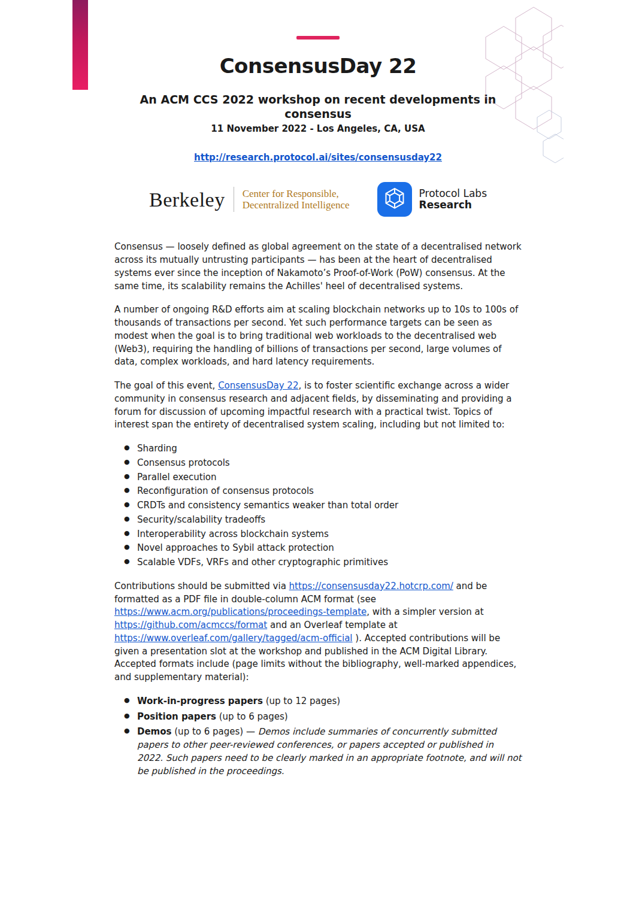ConsensusDay 22
An ACM CCS 2022 workshop on recent developments in consensus
11 November 2022 - Los Angeles, CA, USA
http://research.protocol.ai/sites/consensusday22
Berkeley Center for Responsible,
Decentralized Intelligence
Protocol Labs
Research
Consensus — loosely defined as global agreement on the state of a decentralised network across its mutually untrusting participants — has been at the heart of decentralised systems ever since the inception of Nakamoto’s Proof-of-Work (PoW) consensus. At the same time, its scalability remains the Achilles' heel of decentralised systems.
A number of ongoing R&D efforts aim at scaling blockchain networks up to 10s to 100s of thousands of transactions per second. Yet such performance targets can be seen as modest when the goal is to bring traditional web workloads to the decentralised web (Web3), requiring the handling of billions of transactions per second, large volumes of data, complex workloads, and hard latency requirements.
The goal of this event, ConsensusDay 22, is to foster scientific exchange across a wider community in consensus research and adjacent fields, by disseminating and providing a forum for discussion of upcoming impactful research with a practical twist. Topics of interest span the entirety of decentralised system scaling, including but not limited to:
Sharding
Consensus protocols
Parallel execution
Reconfiguration of consensus protocols
CRDTs and consistency semantics weaker than total order
Security/scalability tradeoffs
Interoperability across blockchain systems
Novel approaches to Sybil attack protection
Scalable VDFs, VRFs and other cryptographic primitives
Contributions should be submitted via https://consensusday22.hotcrp.com/ and be formatted as a PDF file in double-column ACM format (see https://www.acm.org/publications/proceedings-template, with a simpler version at https://github.com/acmccs/format and an Overleaf template at https://www.overleaf.com/gallery/tagged/acm-official ). Accepted contributions will be given a presentation slot at the workshop and published in the ACM Digital Library. Accepted formats include (page limits without the bibliography, well-marked appendices, and supplementary material):
Work-in-progress papers (up to 12 pages)
Position papers (up to 6 pages)
Demos (up to 6 pages) — Demos include summaries of concurrently submitted papers to other peer-reviewed conferences, or papers accepted or published in 2022. Such papers need to be clearly marked in an appropriate footnote, and will not be published in the proceedings.